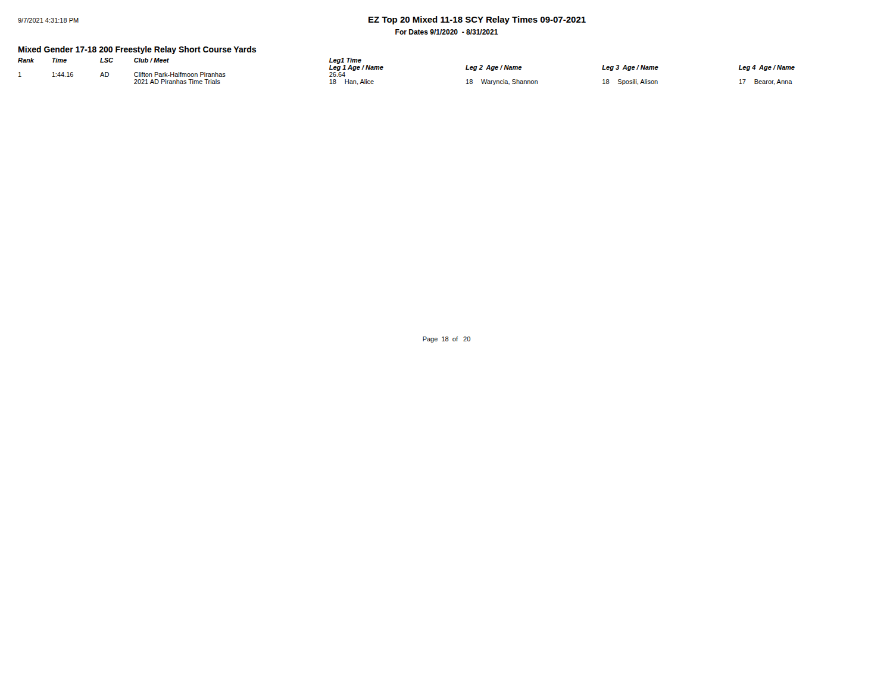9/7/2021 4:31:18 PM EZ Top 20 Mixed 11-18 SCY Relay Times 09-07-2021
For Dates 9/1/2020 - 8/31/2021
Mixed Gender 17-18 200 Freestyle Relay Short Course Yards
| Rank | Time | LSC | Club / Meet | Leg1 Time | | | |
| --- | --- | --- | --- | --- | --- | --- | --- |
| | | | | Leg 1 Age / Name | Leg 2 Age / Name | Leg 3 Age / Name | Leg 4 Age / Name |
| 1 | 1:44.16 | AD | Clifton Park-Halfmoon Piranhas | 26.64 | | | |
| | | | 2021 AD Piranhas Time Trials | 18 Han, Alice | 18 Waryncia, Shannon | 18 Sposili, Alison | 17 Bearor, Anna |
Page 18 of 20